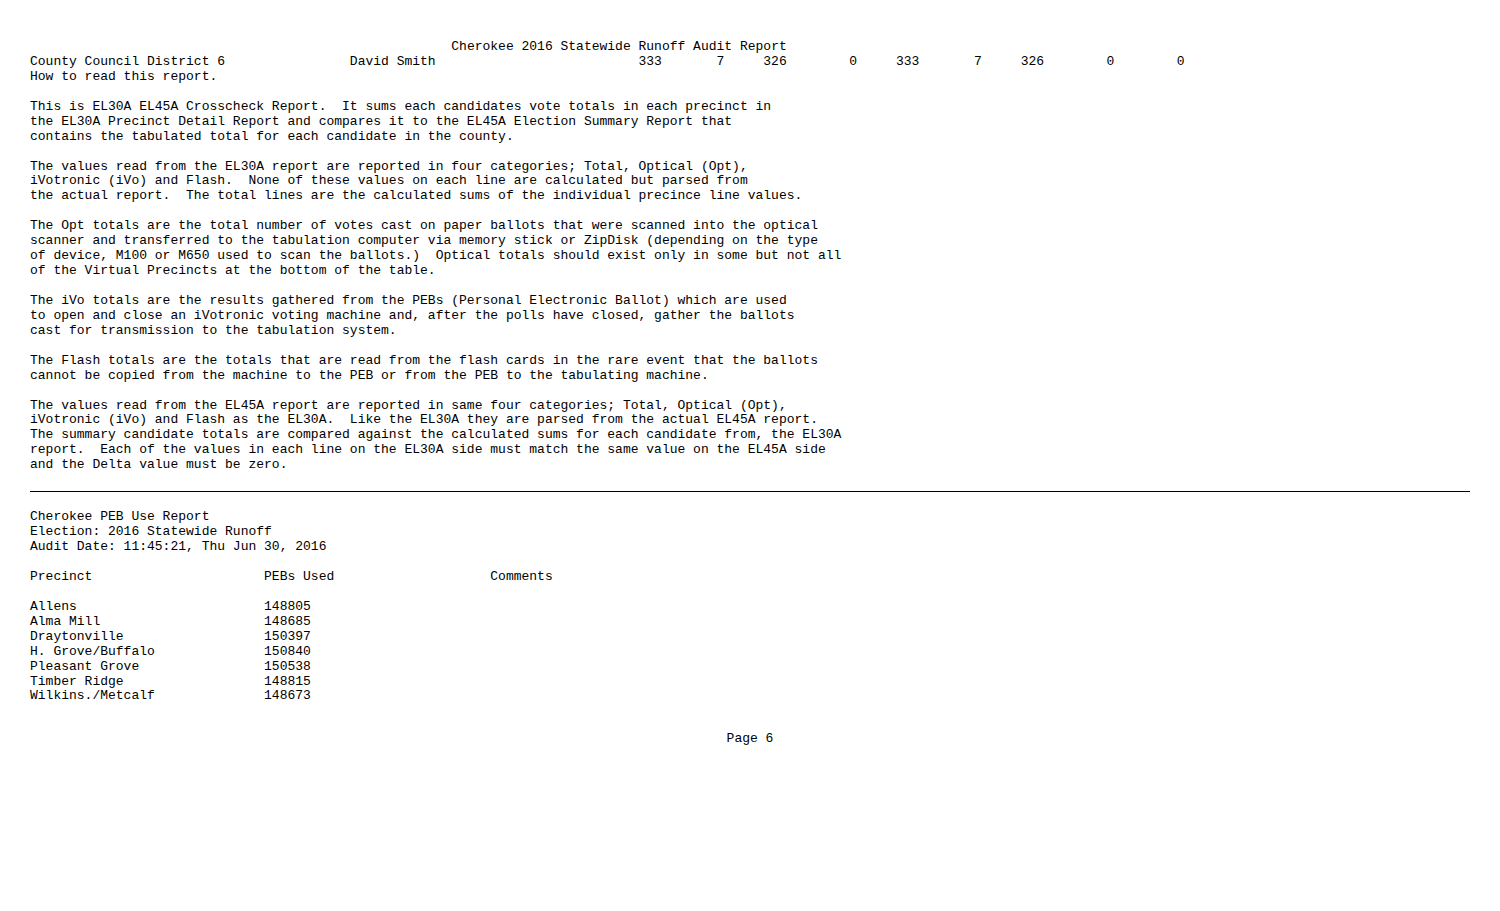Cherokee 2016 Statewide Runoff Audit Report
County Council District 6                David Smith                          333       7     326        0     333       7     326        0        0
How to read this report.

This is EL30A EL45A Crosscheck Report.  It sums each candidates vote totals in each precinct in
the EL30A Precinct Detail Report and compares it to the EL45A Election Summary Report that
contains the tabulated total for each candidate in the county.

The values read from the EL30A report are reported in four categories; Total, Optical (Opt),
iVotronic (iVo) and Flash.  None of these values on each line are calculated but parsed from
the actual report.  The total lines are the calculated sums of the individual precince line values.

The Opt totals are the total number of votes cast on paper ballots that were scanned into the optical
scanner and transferred to the tabulation computer via memory stick or ZipDisk (depending on the type
of device, M100 or M650 used to scan the ballots.)  Optical totals should exist only in some but not all
of the Virtual Precincts at the bottom of the table.

The iVo totals are the results gathered from the PEBs (Personal Electronic Ballot) which are used
to open and close an iVotronic voting machine and, after the polls have closed, gather the ballots
cast for transmission to the tabulation system.

The Flash totals are the totals that are read from the flash cards in the rare event that the ballots
cannot be copied from the machine to the PEB or from the PEB to the tabulating machine.

The values read from the EL45A report are reported in same four categories; Total, Optical (Opt),
iVotronic (iVo) and Flash as the EL30A.  Like the EL30A they are parsed from the actual EL45A report.
The summary candidate totals are compared against the calculated sums for each candidate from, the EL30A
report.  Each of the values in each line on the EL30A side must match the same value on the EL45A side
and the Delta value must be zero.
Cherokee PEB Use Report
Election: 2016 Statewide Runoff
Audit Date: 11:45:21, Thu Jun 30, 2016

Precinct                      PEBs Used                    Comments

Allens                        148805
Alma Mill                     148685
Draytonville                  150397
H. Grove/Buffalo              150840
Pleasant Grove                150538
Timber Ridge                  148815
Wilkins./Metcalf              148673
Page 6